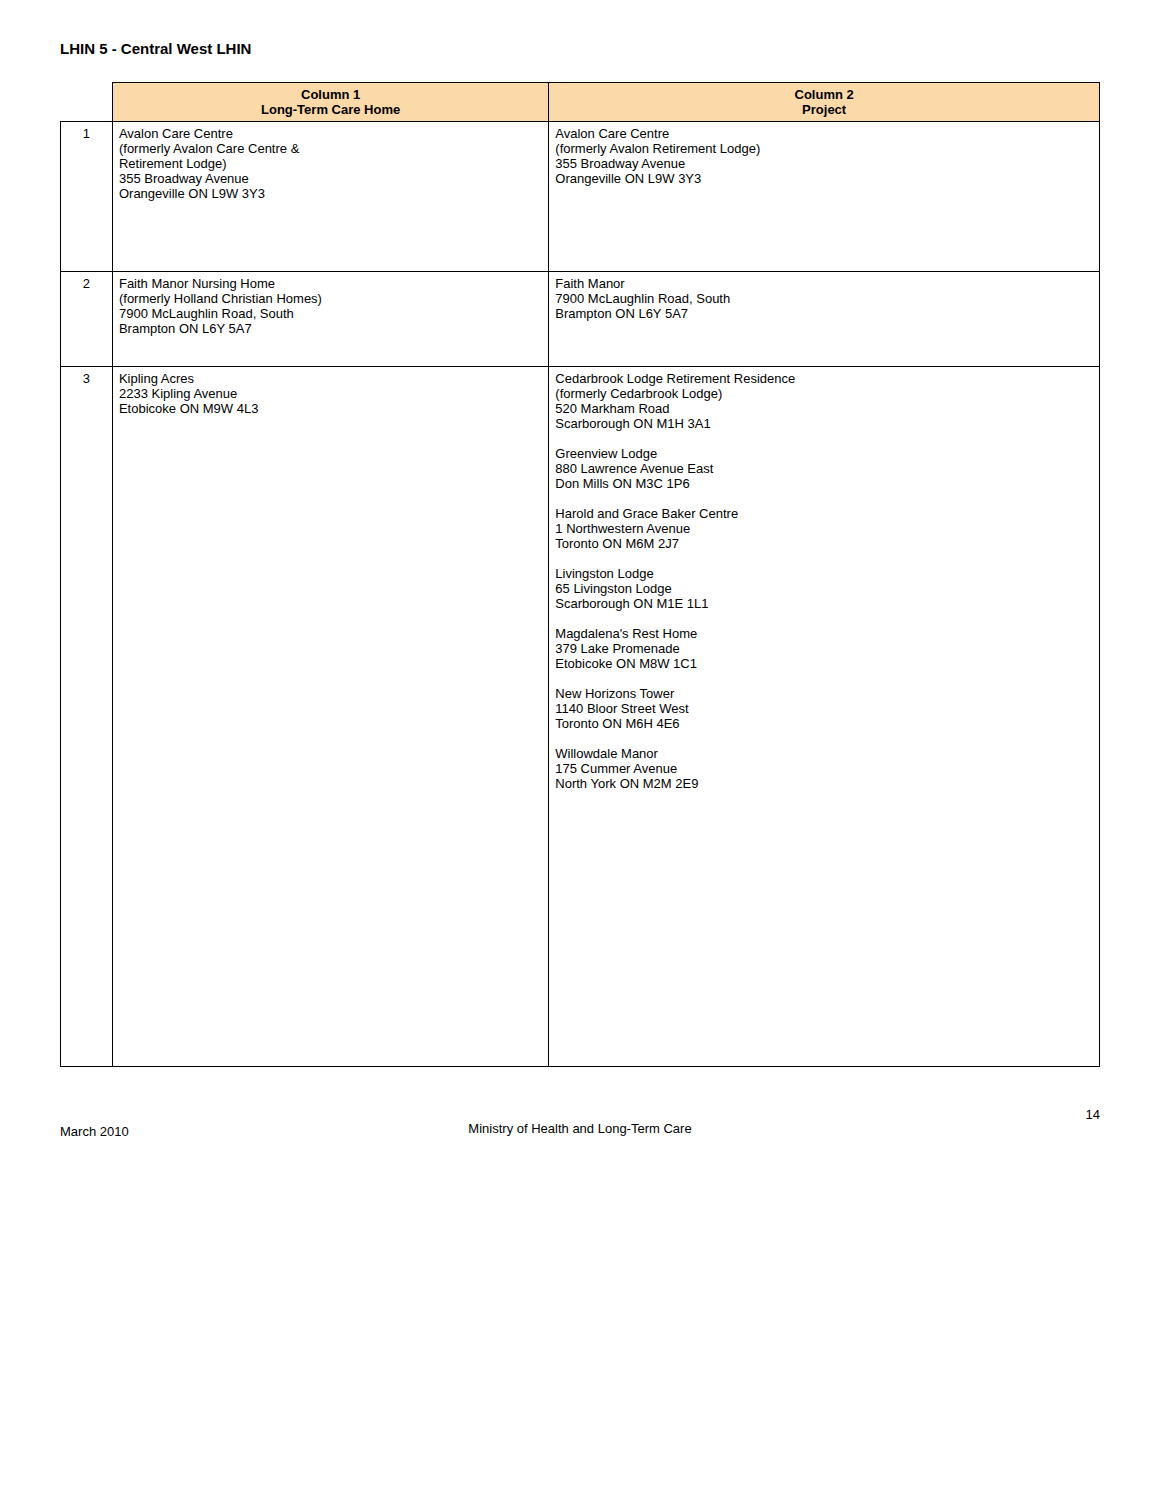LHIN 5 - Central West LHIN
| | Column 1 Long-Term Care Home | Column 2 Project |
| --- | --- | --- |
| 1 | Avalon Care Centre (formerly Avalon Care Centre & Retirement Lodge) 355 Broadway Avenue Orangeville ON L9W 3Y3 | Avalon Care Centre (formerly Avalon Retirement Lodge) 355 Broadway Avenue Orangeville ON L9W 3Y3 |
| 2 | Faith Manor Nursing Home (formerly Holland Christian Homes) 7900 McLaughlin Road, South Brampton ON L6Y 5A7 | Faith Manor 7900 McLaughlin Road, South Brampton ON L6Y 5A7 |
| 3 | Kipling Acres 2233 Kipling Avenue Etobicoke ON M9W 4L3 | Cedarbrook Lodge Retirement Residence (formerly Cedarbrook Lodge) 520 Markham Road Scarborough ON M1H 3A1 Greenview Lodge 880 Lawrence Avenue East Don Mills ON M3C 1P6 Harold and Grace Baker Centre 1 Northwestern Avenue Toronto ON M6M 2J7 Livingston Lodge 65 Livingston Lodge Scarborough ON M1E 1L1 Magdalena's Rest Home 379 Lake Promenade Etobicoke ON M8W 1C1 New Horizons Tower 1140 Bloor Street West Toronto ON M6H 4E6 Willowdale Manor 175 Cummer Avenue North York ON M2M 2E9 |
14
March 2010
Ministry of Health and Long-Term Care